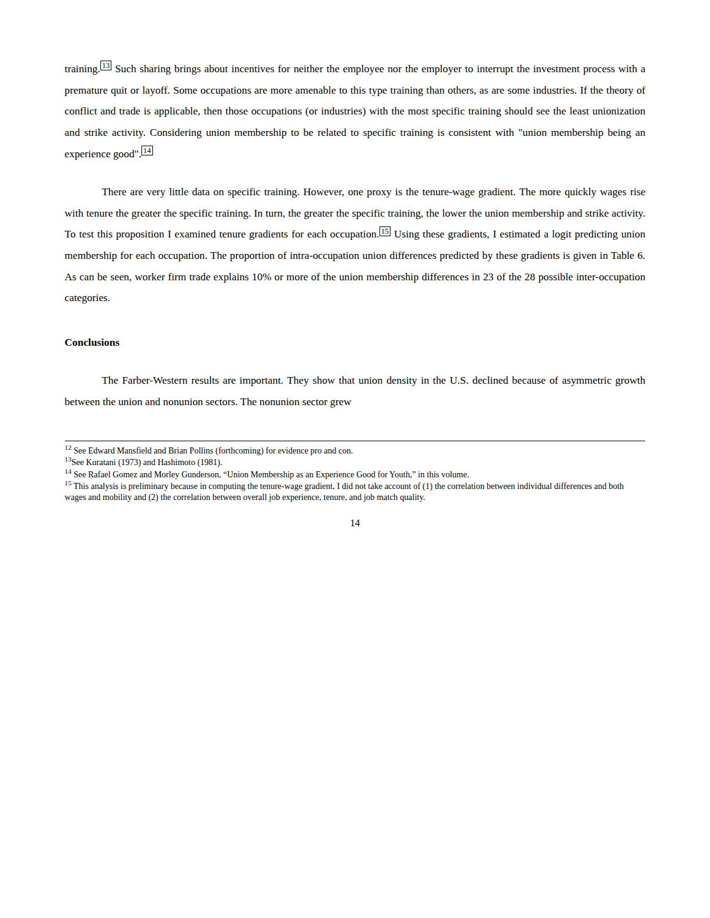training.13 Such sharing brings about incentives for neither the employee nor the employer to interrupt the investment process with a premature quit or layoff. Some occupations are more amenable to this type training than others, as are some industries. If the theory of conflict and trade is applicable, then those occupations (or industries) with the most specific training should see the least unionization and strike activity. Considering union membership to be related to specific training is consistent with "union membership being an experience good".14
There are very little data on specific training. However, one proxy is the tenure-wage gradient. The more quickly wages rise with tenure the greater the specific training. In turn, the greater the specific training, the lower the union membership and strike activity. To test this proposition I examined tenure gradients for each occupation.15 Using these gradients, I estimated a logit predicting union membership for each occupation. The proportion of intra-occupation union differences predicted by these gradients is given in Table 6. As can be seen, worker firm trade explains 10% or more of the union membership differences in 23 of the 28 possible inter-occupation categories.
Conclusions
The Farber-Western results are important. They show that union density in the U.S. declined because of asymmetric growth between the union and nonunion sectors. The nonunion sector grew
12 See Edward Mansfield and Brian Pollins (forthcoming) for evidence pro and con.
13See Kuratani (1973) and Hashimoto (1981).
14 See Rafael Gomez and Morley Gunderson, “Union Membership as an Experience Good for Youth,” in this volume.
15 This analysis is preliminary because in computing the tenure-wage gradient, I did not take account of (1) the correlation between individual differences and both wages and mobility and (2) the correlation between overall job experience, tenure, and job match quality.
14